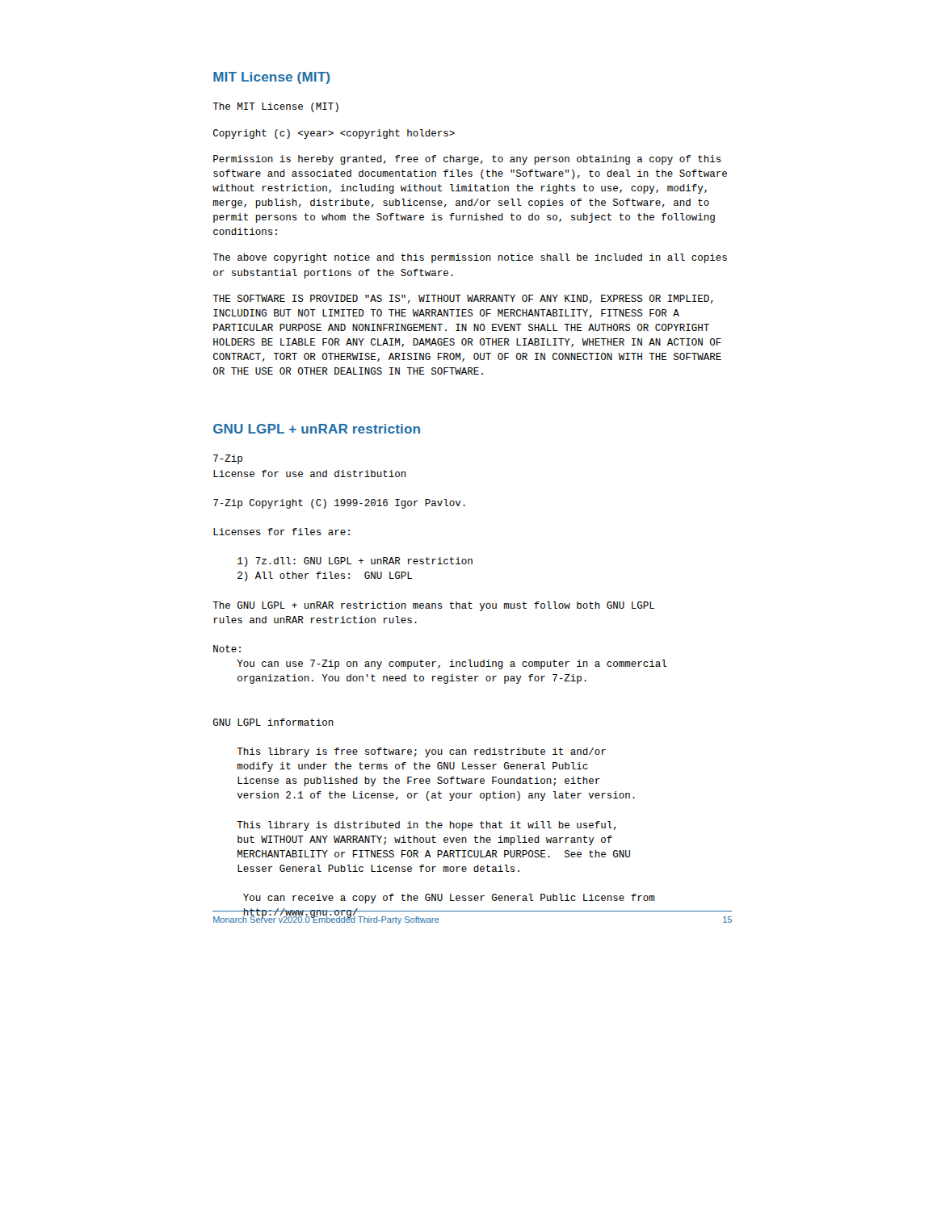MIT License (MIT)
The MIT License (MIT)
Copyright (c) <year> <copyright holders>
Permission is hereby granted, free of charge, to any person obtaining a copy of this software and associated documentation files (the "Software"), to deal in the Software without restriction, including without limitation the rights to use, copy, modify, merge, publish, distribute, sublicense, and/or sell copies of the Software, and to permit persons to whom the Software is furnished to do so, subject to the following conditions:
The above copyright notice and this permission notice shall be included in all copies or substantial portions of the Software.
THE SOFTWARE IS PROVIDED "AS IS", WITHOUT WARRANTY OF ANY KIND, EXPRESS OR IMPLIED, INCLUDING BUT NOT LIMITED TO THE WARRANTIES OF MERCHANTABILITY, FITNESS FOR A PARTICULAR PURPOSE AND NONINFRINGEMENT. IN NO EVENT SHALL THE AUTHORS OR COPYRIGHT HOLDERS BE LIABLE FOR ANY CLAIM, DAMAGES OR OTHER LIABILITY, WHETHER IN AN ACTION OF CONTRACT, TORT OR OTHERWISE, ARISING FROM, OUT OF OR IN CONNECTION WITH THE SOFTWARE OR THE USE OR OTHER DEALINGS IN THE SOFTWARE.
GNU LGPL + unRAR restriction
7-Zip
License for use and distribution

7-Zip Copyright (C) 1999-2016 Igor Pavlov.

Licenses for files are:

    1) 7z.dll: GNU LGPL + unRAR restriction
    2) All other files:  GNU LGPL

The GNU LGPL + unRAR restriction means that you must follow both GNU LGPL
rules and unRAR restriction rules.

Note:
    You can use 7-Zip on any computer, including a computer in a commercial
    organization. You don't need to register or pay for 7-Zip.


GNU LGPL information

    This library is free software; you can redistribute it and/or
    modify it under the terms of the GNU Lesser General Public
    License as published by the Free Software Foundation; either
    version 2.1 of the License, or (at your option) any later version.

    This library is distributed in the hope that it will be useful,
    but WITHOUT ANY WARRANTY; without even the implied warranty of
    MERCHANTABILITY or FITNESS FOR A PARTICULAR PURPOSE.  See the GNU
    Lesser General Public License for more details.

     You can receive a copy of the GNU Lesser General Public License from
     http://www.gnu.org/
Monarch Server v2020.0 Embedded Third-Party Software 15